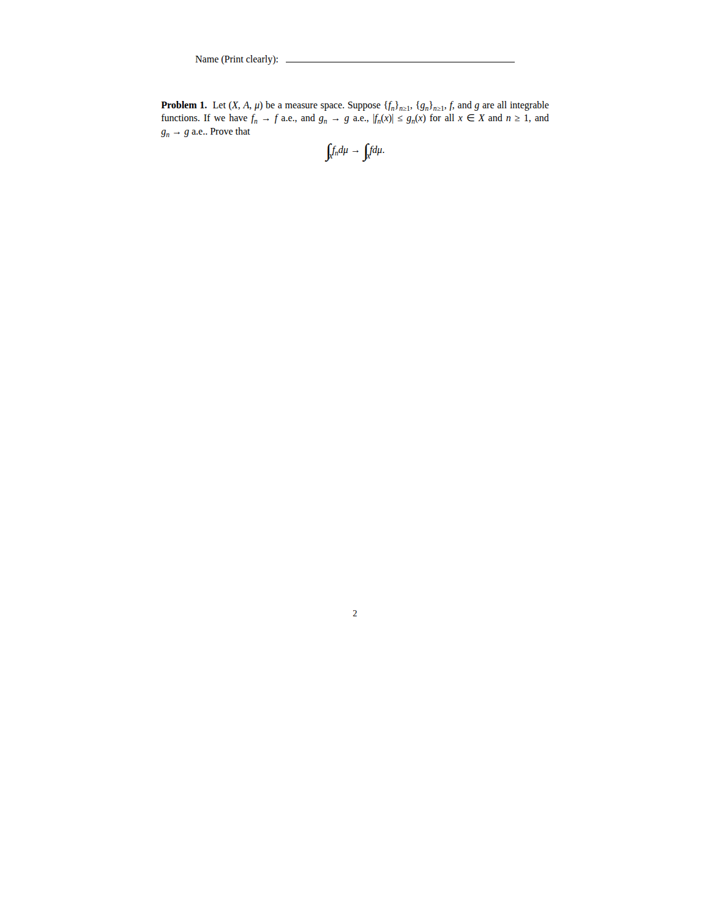Name (Print clearly):
Problem 1. Let (X, A, μ) be a measure space. Suppose {fn}n≥1, {gn}n≥1, f, and g are all integrable functions. If we have fn → f a.e., and gn → g a.e., |fn(x)| ≤ gn(x) for all x ∈ X and n ≥ 1, and gn → g a.e.. Prove that
∫X fndμ → ∫X fdμ.
2